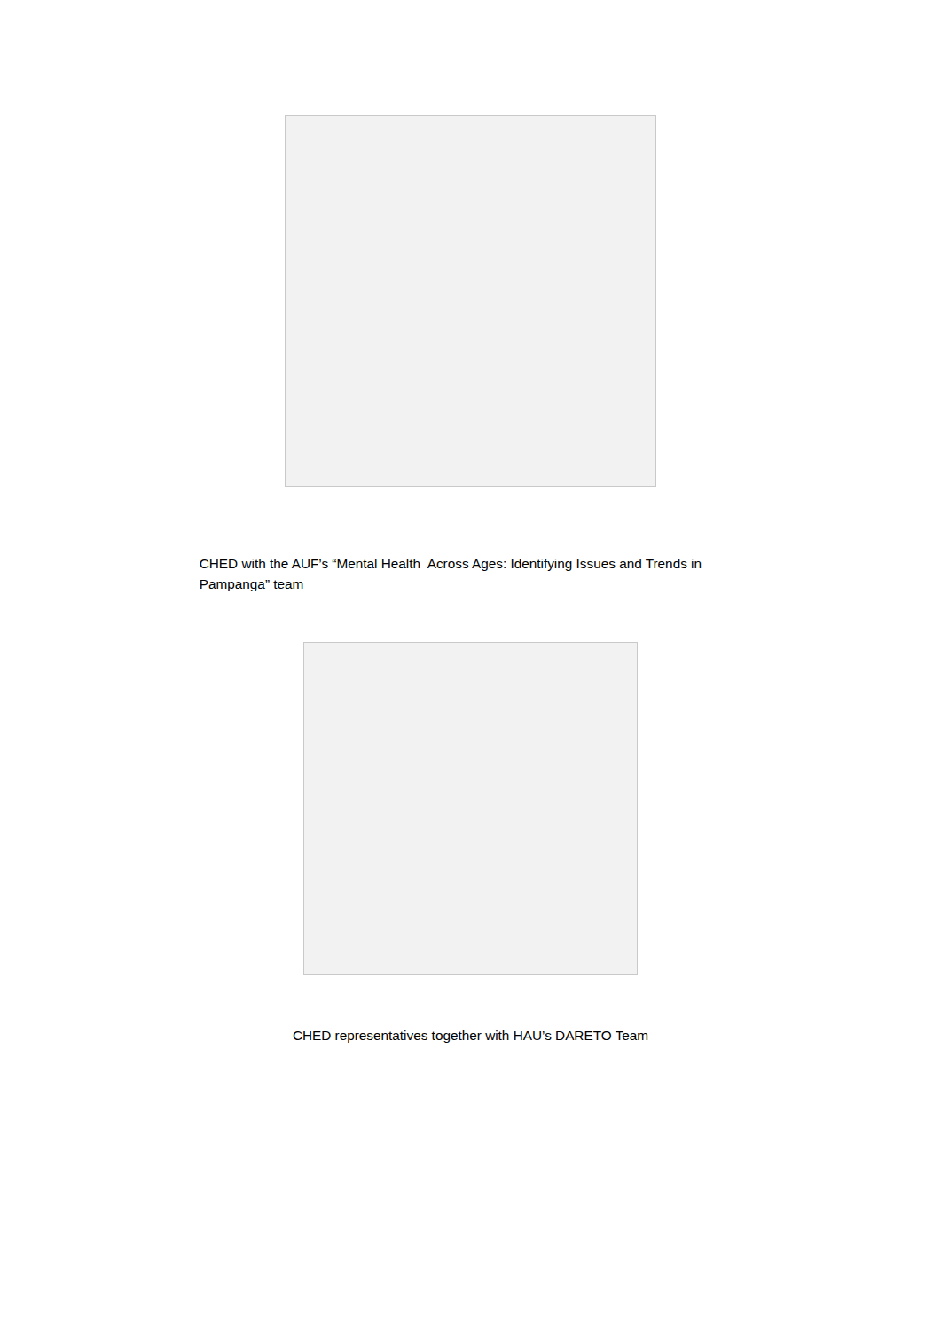CHED with the AUF’s “Mental Health Across Ages: Identifying Issues and Trends in Pampanga” team
CHED representatives together with HAU’s DARETO Team